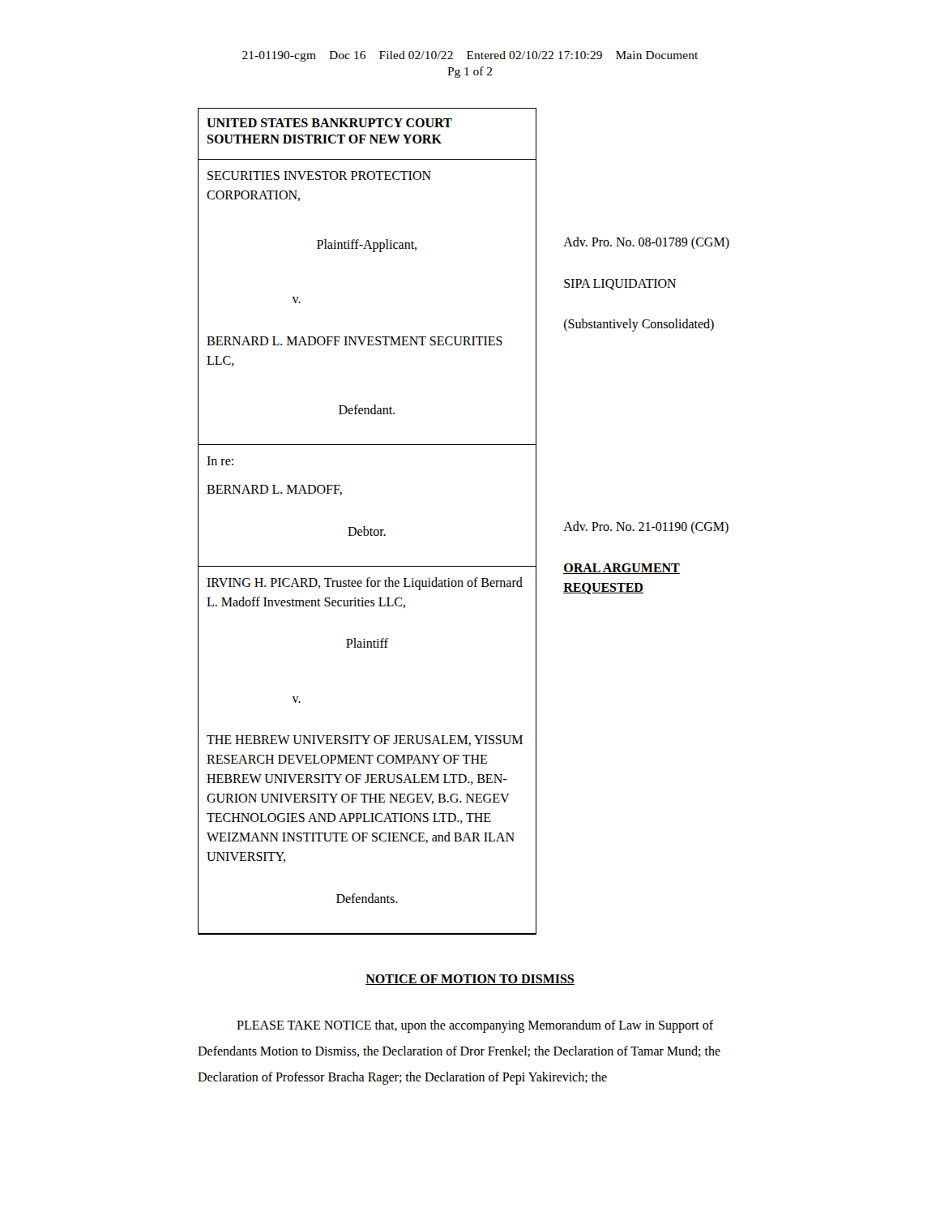21-01190-cgm Doc 16 Filed 02/10/22 Entered 02/10/22 17:10:29 Main Document
Pg 1 of 2
UNITED STATES BANKRUPTCY COURT
SOUTHERN DISTRICT OF NEW YORK
SECURITIES INVESTOR PROTECTION CORPORATION,
Plaintiff-Applicant,
v.
BERNARD L. MADOFF INVESTMENT SECURITIES LLC,
Defendant.
In re:
BERNARD L. MADOFF,
Debtor.
IRVING H. PICARD, Trustee for the Liquidation of Bernard L. Madoff Investment Securities LLC,
Plaintiff
v.
THE HEBREW UNIVERSITY OF JERUSALEM, YISSUM RESEARCH DEVELOPMENT COMPANY OF THE HEBREW UNIVERSITY OF JERUSALEM LTD., BEN-GURION UNIVERSITY OF THE NEGEV, B.G. NEGEV TECHNOLOGIES AND APPLICATIONS LTD., THE WEIZMANN INSTITUTE OF SCIENCE, and BAR ILAN UNIVERSITY,
Defendants.
Adv. Pro. No. 08-01789 (CGM)
SIPA LIQUIDATION
(Substantively Consolidated)
Adv. Pro. No. 21-01190 (CGM)
ORAL ARGUMENT REQUESTED
NOTICE OF MOTION TO DISMISS
PLEASE TAKE NOTICE that, upon the accompanying Memorandum of Law in Support of Defendants Motion to Dismiss, the Declaration of Dror Frenkel; the Declaration of Tamar Mund; the Declaration of Professor Bracha Rager; the Declaration of Pepi Yakirevich; the